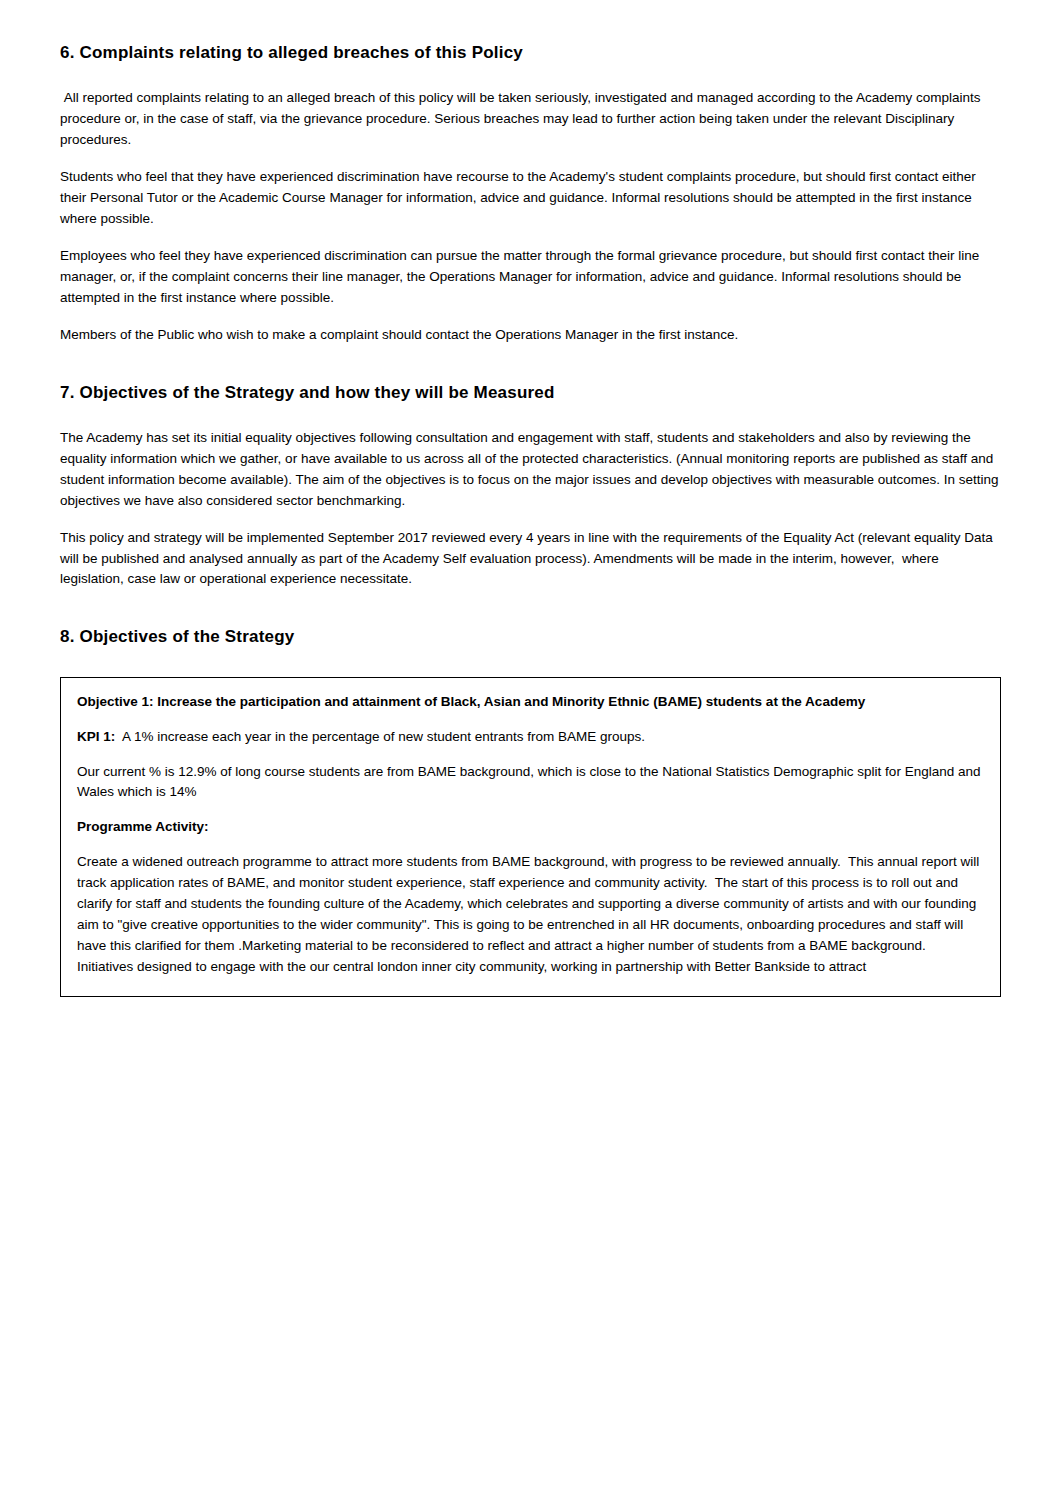6. Complaints relating to alleged breaches of this Policy
All reported complaints relating to an alleged breach of this policy will be taken seriously, investigated and managed according to the Academy complaints procedure or, in the case of staff, via the grievance procedure. Serious breaches may lead to further action being taken under the relevant Disciplinary procedures.
Students who feel that they have experienced discrimination have recourse to the Academy's student complaints procedure, but should first contact either their Personal Tutor or the Academic Course Manager for information, advice and guidance. Informal resolutions should be attempted in the first instance where possible.
Employees who feel they have experienced discrimination can pursue the matter through the formal grievance procedure, but should first contact their line manager, or, if the complaint concerns their line manager, the Operations Manager for information, advice and guidance. Informal resolutions should be attempted in the first instance where possible.
Members of the Public who wish to make a complaint should contact the Operations Manager in the first instance.
7. Objectives of the Strategy and how they will be Measured
The Academy has set its initial equality objectives following consultation and engagement with staff, students and stakeholders and also by reviewing the equality information which we gather, or have available to us across all of the protected characteristics. (Annual monitoring reports are published as staff and student information become available). The aim of the objectives is to focus on the major issues and develop objectives with measurable outcomes. In setting objectives we have also considered sector benchmarking.
This policy and strategy will be implemented September 2017 reviewed every 4 years in line with the requirements of the Equality Act (relevant equality Data will be published and analysed annually as part of the Academy Self evaluation process). Amendments will be made in the interim, however, where legislation, case law or operational experience necessitate.
8. Objectives of the Strategy
Objective 1: Increase the participation and attainment of Black, Asian and Minority Ethnic (BAME) students at the Academy
KPI 1: A 1% increase each year in the percentage of new student entrants from BAME groups.
Our current % is 12.9% of long course students are from BAME background, which is close to the National Statistics Demographic split for England and Wales which is 14%
Programme Activity:
Create a widened outreach programme to attract more students from BAME background, with progress to be reviewed annually. This annual report will track application rates of BAME, and monitor student experience, staff experience and community activity. The start of this process is to roll out and clarify for staff and students the founding culture of the Academy, which celebrates and supporting a diverse community of artists and with our founding aim to "give creative opportunities to the wider community". This is going to be entrenched in all HR documents, onboarding procedures and staff will have this clarified for them .Marketing material to be reconsidered to reflect and attract a higher number of students from a BAME background. Initiatives designed to engage with the our central london inner city community, working in partnership with Better Bankside to attract